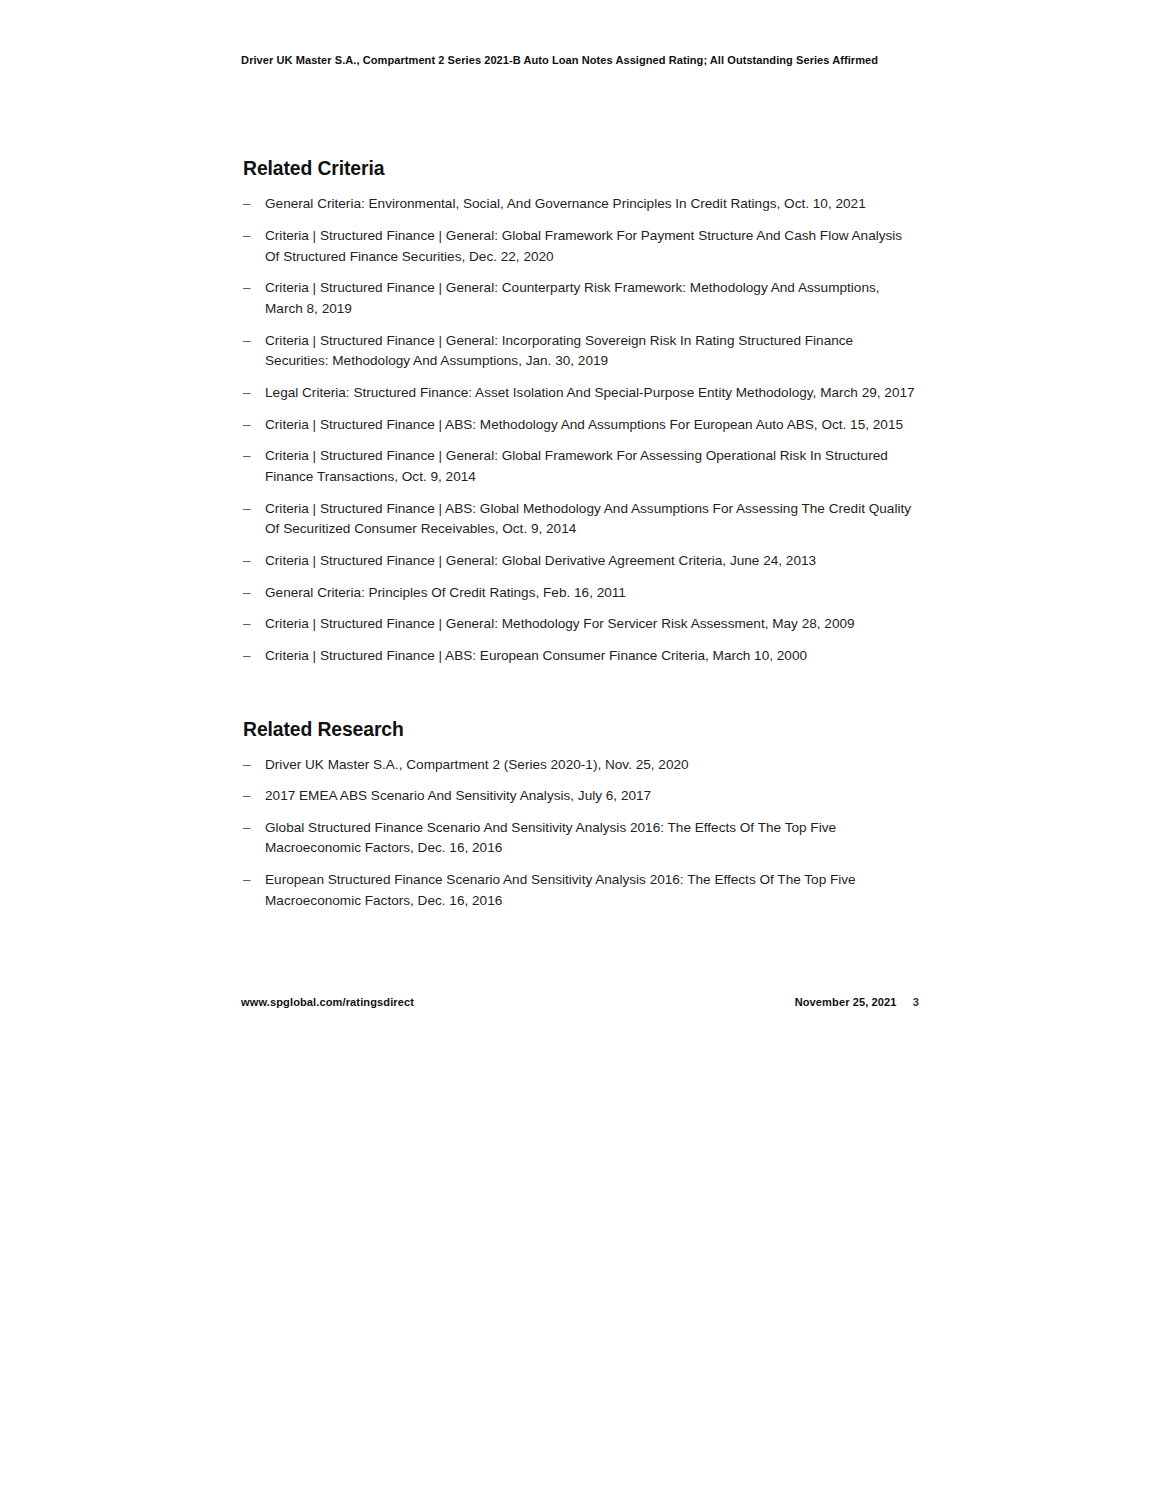Driver UK Master S.A., Compartment 2 Series 2021-B Auto Loan Notes Assigned Rating; All Outstanding Series Affirmed
Related Criteria
General Criteria: Environmental, Social, And Governance Principles In Credit Ratings, Oct. 10, 2021
Criteria | Structured Finance | General: Global Framework For Payment Structure And Cash Flow Analysis Of Structured Finance Securities, Dec. 22, 2020
Criteria | Structured Finance | General: Counterparty Risk Framework: Methodology And Assumptions, March 8, 2019
Criteria | Structured Finance | General: Incorporating Sovereign Risk In Rating Structured Finance Securities: Methodology And Assumptions, Jan. 30, 2019
Legal Criteria: Structured Finance: Asset Isolation And Special-Purpose Entity Methodology, March 29, 2017
Criteria | Structured Finance | ABS: Methodology And Assumptions For European Auto ABS, Oct. 15, 2015
Criteria | Structured Finance | General: Global Framework For Assessing Operational Risk In Structured Finance Transactions, Oct. 9, 2014
Criteria | Structured Finance | ABS: Global Methodology And Assumptions For Assessing The Credit Quality Of Securitized Consumer Receivables, Oct. 9, 2014
Criteria | Structured Finance | General: Global Derivative Agreement Criteria, June 24, 2013
General Criteria: Principles Of Credit Ratings, Feb. 16, 2011
Criteria | Structured Finance | General: Methodology For Servicer Risk Assessment, May 28, 2009
Criteria | Structured Finance | ABS: European Consumer Finance Criteria, March 10, 2000
Related Research
Driver UK Master S.A., Compartment 2 (Series 2020-1), Nov. 25, 2020
2017 EMEA ABS Scenario And Sensitivity Analysis, July 6, 2017
Global Structured Finance Scenario And Sensitivity Analysis 2016: The Effects Of The Top Five Macroeconomic Factors, Dec. 16, 2016
European Structured Finance Scenario And Sensitivity Analysis 2016: The Effects Of The Top Five Macroeconomic Factors, Dec. 16, 2016
www.spglobal.com/ratingsdirect
November 25, 20213